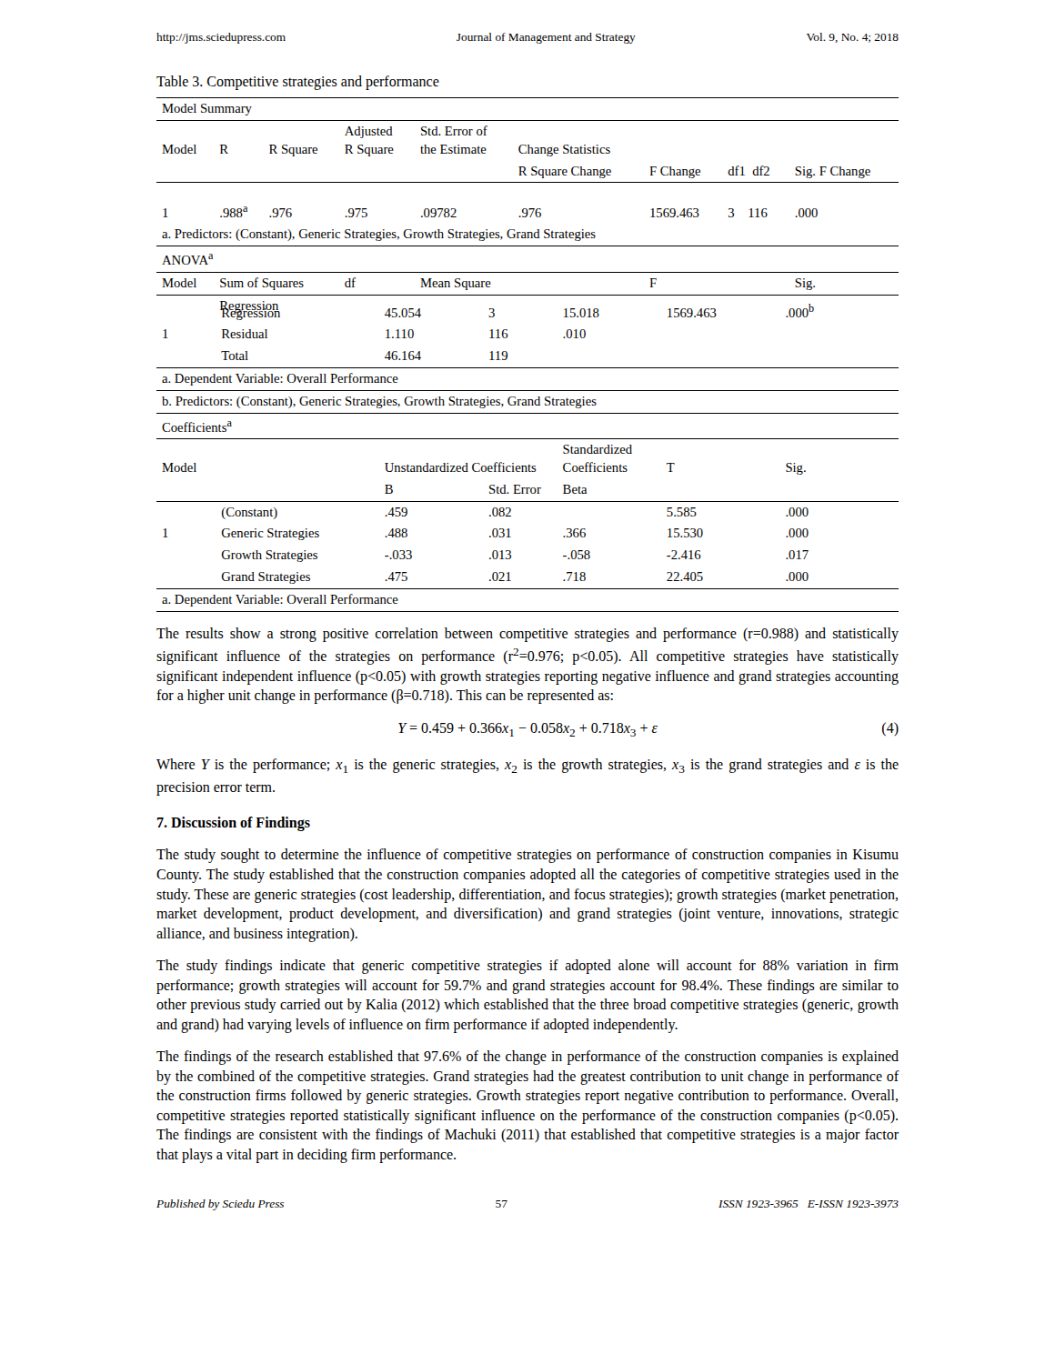http://jms.sciedupress.com
Journal of Management and Strategy
Vol. 9, No. 4; 2018
Table 3. Competitive strategies and performance
| Model Summary |
| Model | R | R Square | Adjusted R Square | Std. Error of the Estimate | Change Statistics |
| | | | | | R Square Change | F Change | df1 df2 | Sig. F Change |
| 1 | .988 a | .976 | .975 | .09782 | .976 | 1569.463 | 3 116 | .000 |
| a. Predictors: (Constant), Generic Strategies, Growth Strategies, Grand Strategies |
| ANOVA a |
| Model | Sum of Squares | df | Mean Square | F | Sig. |
| | Regression | | | | |
| | Regression | 45.054 | 3 | 15.018 | 1569.463 | .000 b |
| 1 | Residual | 1.110 | 116 | .010 | | |
| | Total | 46.164 | 119 | | | |
| a. Dependent Variable: Overall Performance |
| b. Predictors: (Constant), Generic Strategies, Growth Strategies, Grand Strategies |
| Coefficients a |
| Model | Unstandardized Coefficients | Standardized Coefficients | T | Sig. |
| | B | Std. Error | Beta | | |
| | (Constant) | .459 | .082 | | 5.585 | .000 |
| 1 | Generic Strategies | .488 | .031 | .366 | 15.530 | .000 |
| | Growth Strategies | -.033 | .013 | -.058 | -2.416 | .017 |
| | Grand Strategies | .475 | .021 | .718 | 22.405 | .000 |
| a. Dependent Variable: Overall Performance |
The results show a strong positive correlation between competitive strategies and performance (r=0.988) and statistically significant influence of the strategies on performance (r2=0.976; p<0.05). All competitive strategies have statistically significant independent influence (p<0.05) with growth strategies reporting negative influence and grand strategies accounting for a higher unit change in performance (β=0.718). This can be represented as:
Y = 0.459 + 0.366x1 − 0.058x2 + 0.718x3 + ε (4)
Where Y is the performance; x1 is the generic strategies, x2 is the growth strategies, x3 is the grand strategies and ε is the precision error term.
7. Discussion of Findings
The study sought to determine the influence of competitive strategies on performance of construction companies in Kisumu County. The study established that the construction companies adopted all the categories of competitive strategies used in the study. These are generic strategies (cost leadership, differentiation, and focus strategies); growth strategies (market penetration, market development, product development, and diversification) and grand strategies (joint venture, innovations, strategic alliance, and business integration).
The study findings indicate that generic competitive strategies if adopted alone will account for 88% variation in firm performance; growth strategies will account for 59.7% and grand strategies account for 98.4%. These findings are similar to other previous study carried out by Kalia (2012) which established that the three broad competitive strategies (generic, growth and grand) had varying levels of influence on firm performance if adopted independently.
The findings of the research established that 97.6% of the change in performance of the construction companies is explained by the combined of the competitive strategies. Grand strategies had the greatest contribution to unit change in performance of the construction firms followed by generic strategies. Growth strategies report negative contribution to performance. Overall, competitive strategies reported statistically significant influence on the performance of the construction companies (p<0.05). The findings are consistent with the findings of Machuki (2011) that established that competitive strategies is a major factor that plays a vital part in deciding firm performance.
Published by Sciedu Press
57
ISSN 1923-3965 E-ISSN 1923-3973